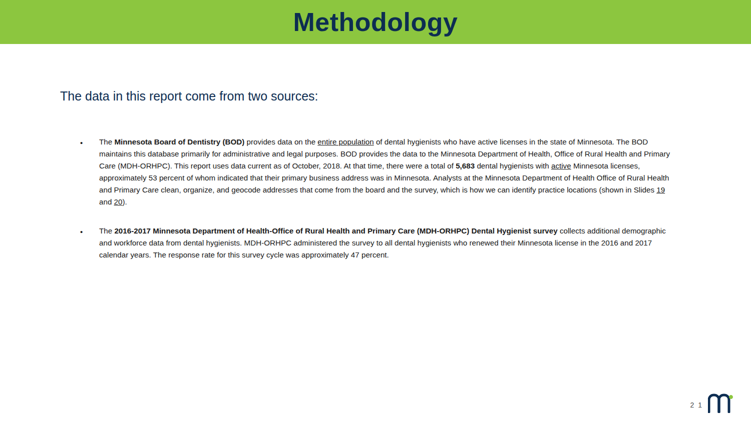Methodology
The data in this report come from two sources:
•
The Minnesota Board of Dentistry (BOD) provides data on the entire population of dental hygienists who have active licenses in the state of Minnesota. The BOD maintains this database primarily for administrative and legal purposes. BOD provides the data to the Minnesota Department of Health, Office of Rural Health and Primary Care (MDH-ORHPC). This report uses data current as of October, 2018. At that time, there were a total of 5,683 dental hygienists with active Minnesota licenses, approximately 53 percent of whom indicated that their primary business address was in Minnesota. Analysts at the Minnesota Department of Health Office of Rural Health and Primary Care clean, organize, and geocode addresses that come from the board and the survey, which is how we can identify practice locations (shown in Slides 19 and 20).
•
The 2016-2017 Minnesota Department of Health-Office of Rural Health and Primary Care (MDH-ORHPC) Dental Hygienist survey collects additional demographic and workforce data from dental hygienists. MDH-ORHPC administered the survey to all dental hygienists who renewed their Minnesota license in the 2016 and 2017 calendar years. The response rate for this survey cycle was approximately 47 percent.
2 1